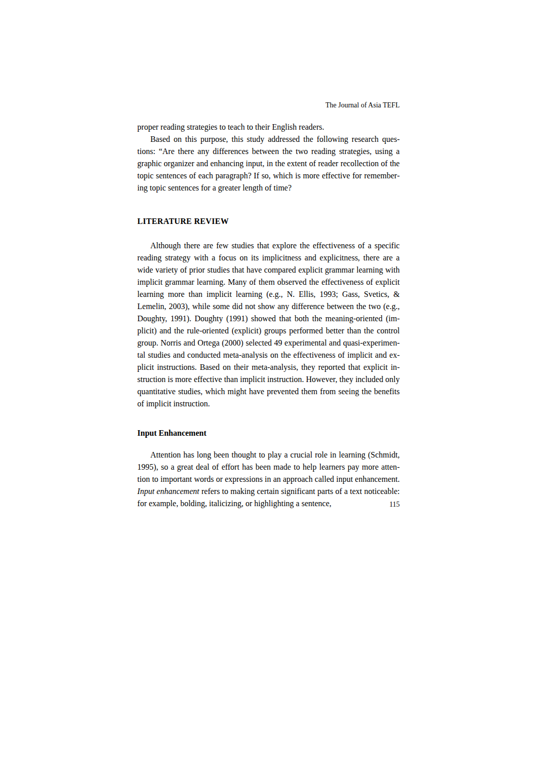The Journal of Asia TEFL
proper reading strategies to teach to their English readers.
Based on this purpose, this study addressed the following research questions: “Are there any differences between the two reading strategies, using a graphic organizer and enhancing input, in the extent of reader recollection of the topic sentences of each paragraph? If so, which is more effective for remembering topic sentences for a greater length of time?
LITERATURE REVIEW
Although there are few studies that explore the effectiveness of a specific reading strategy with a focus on its implicitness and explicitness, there are a wide variety of prior studies that have compared explicit grammar learning with implicit grammar learning. Many of them observed the effectiveness of explicit learning more than implicit learning (e.g., N. Ellis, 1993; Gass, Svetics, & Lemelin, 2003), while some did not show any difference between the two (e.g., Doughty, 1991). Doughty (1991) showed that both the meaning-oriented (implicit) and the rule-oriented (explicit) groups performed better than the control group. Norris and Ortega (2000) selected 49 experimental and quasi-experimental studies and conducted meta-analysis on the effectiveness of implicit and explicit instructions. Based on their meta-analysis, they reported that explicit instruction is more effective than implicit instruction. However, they included only quantitative studies, which might have prevented them from seeing the benefits of implicit instruction.
Input Enhancement
Attention has long been thought to play a crucial role in learning (Schmidt, 1995), so a great deal of effort has been made to help learners pay more attention to important words or expressions in an approach called input enhancement. Input enhancement refers to making certain significant parts of a text noticeable: for example, bolding, italicizing, or highlighting a sentence,
115